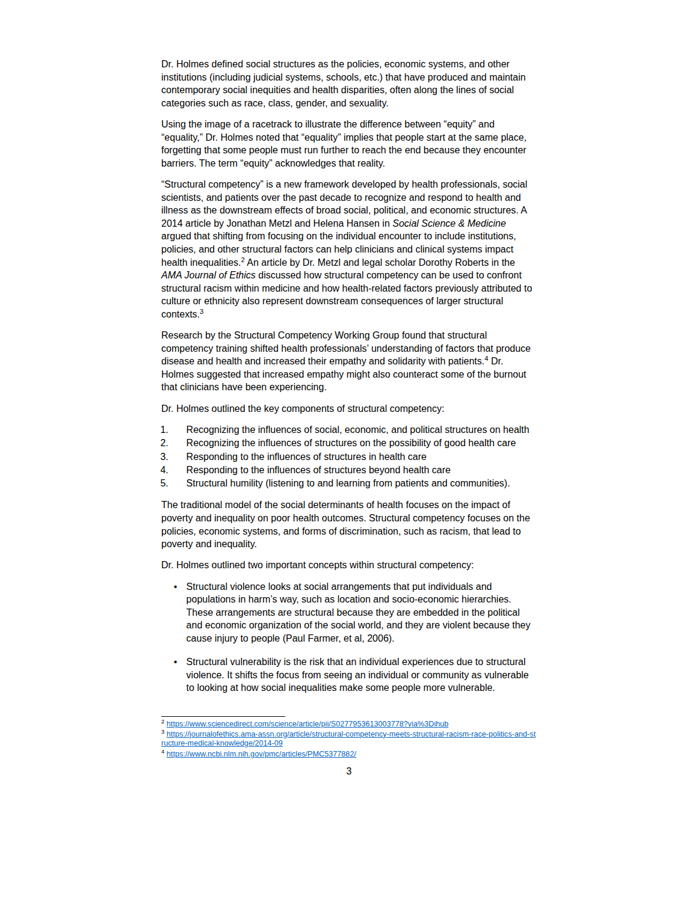Dr. Holmes defined social structures as the policies, economic systems, and other institutions (including judicial systems, schools, etc.) that have produced and maintain contemporary social inequities and health disparities, often along the lines of social categories such as race, class, gender, and sexuality.
Using the image of a racetrack to illustrate the difference between “equity” and “equality,” Dr. Holmes noted that “equality” implies that people start at the same place, forgetting that some people must run further to reach the end because they encounter barriers. The term “equity” acknowledges that reality.
“Structural competency” is a new framework developed by health professionals, social scientists, and patients over the past decade to recognize and respond to health and illness as the downstream effects of broad social, political, and economic structures. A 2014 article by Jonathan Metzl and Helena Hansen in Social Science & Medicine argued that shifting from focusing on the individual encounter to include institutions, policies, and other structural factors can help clinicians and clinical systems impact health inequalities.2 An article by Dr. Metzl and legal scholar Dorothy Roberts in the AMA Journal of Ethics discussed how structural competency can be used to confront structural racism within medicine and how health-related factors previously attributed to culture or ethnicity also represent downstream consequences of larger structural contexts.3
Research by the Structural Competency Working Group found that structural competency training shifted health professionals’ understanding of factors that produce disease and health and increased their empathy and solidarity with patients.4 Dr. Holmes suggested that increased empathy might also counteract some of the burnout that clinicians have been experiencing.
Dr. Holmes outlined the key components of structural competency:
Recognizing the influences of social, economic, and political structures on health
Recognizing the influences of structures on the possibility of good health care
Responding to the influences of structures in health care
Responding to the influences of structures beyond health care
Structural humility (listening to and learning from patients and communities).
The traditional model of the social determinants of health focuses on the impact of poverty and inequality on poor health outcomes. Structural competency focuses on the policies, economic systems, and forms of discrimination, such as racism, that lead to poverty and inequality.
Dr. Holmes outlined two important concepts within structural competency:
Structural violence looks at social arrangements that put individuals and populations in harm’s way, such as location and socio-economic hierarchies. These arrangements are structural because they are embedded in the political and economic organization of the social world, and they are violent because they cause injury to people (Paul Farmer, et al, 2006).
Structural vulnerability is the risk that an individual experiences due to structural violence. It shifts the focus from seeing an individual or community as vulnerable to looking at how social inequalities make some people more vulnerable.
2 https://www.sciencedirect.com/science/article/pii/S0277953613003778?via%3Dihub
3 https://journalofethics.ama-assn.org/article/structural-competency-meets-structural-racism-race-politics-and-structure-medical-knowledge/2014-09
4 https://www.ncbi.nlm.nih.gov/pmc/articles/PMC5377882/
3